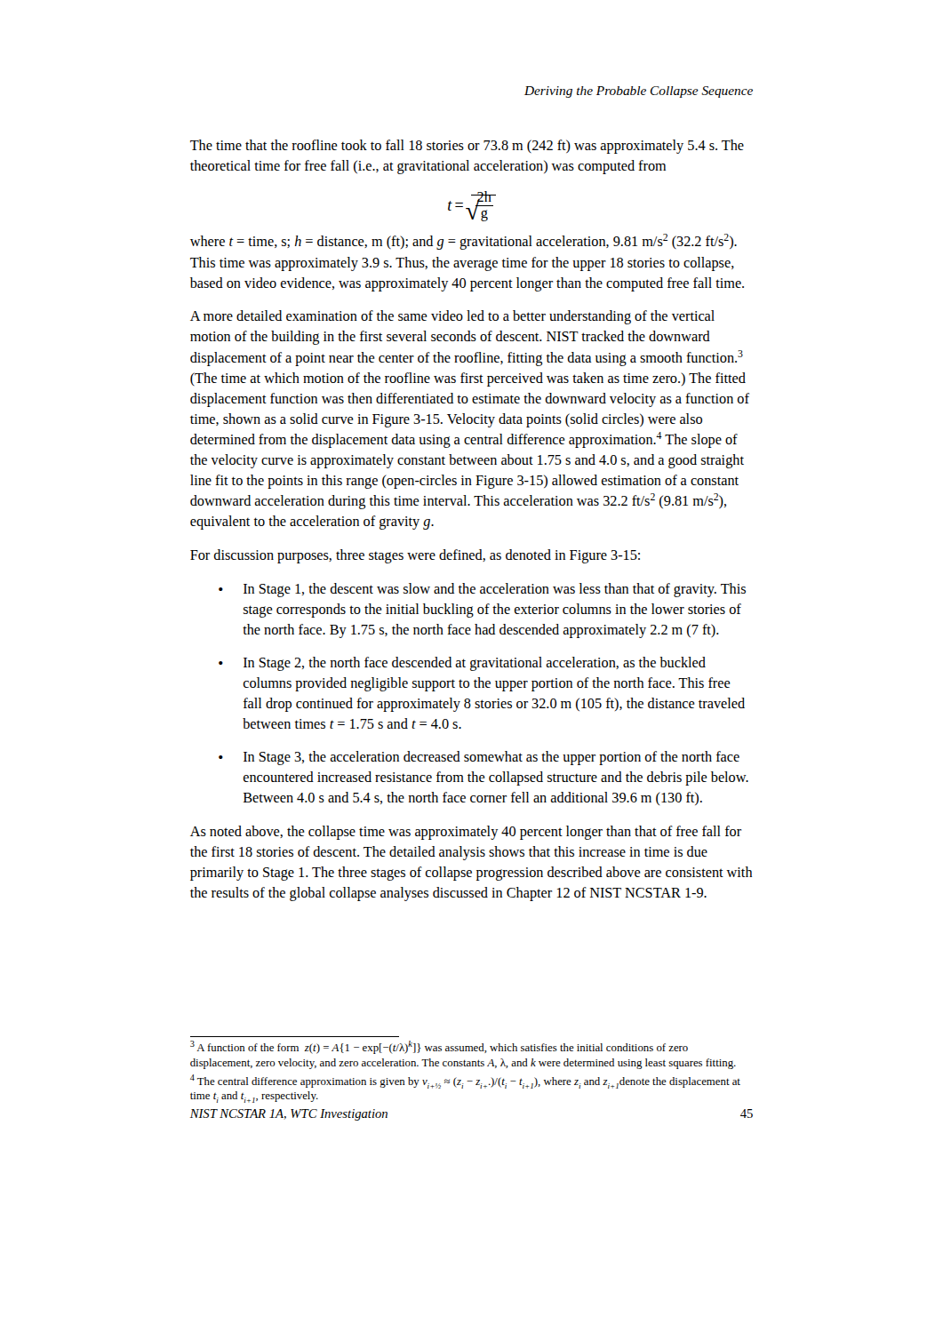Deriving the Probable Collapse Sequence
The time that the roofline took to fall 18 stories or 73.8 m (242 ft) was approximately 5.4 s. The theoretical time for free fall (i.e., at gravitational acceleration) was computed from
t=√2h g
where t = time, s; h = distance, m (ft); and g = gravitational acceleration, 9.81 m/s2 (32.2 ft/s2). This time was approximately 3.9 s. Thus, the average time for the upper 18 stories to collapse, based on video evidence, was approximately 40 percent longer than the computed free fall time.
A more detailed examination of the same video led to a better understanding of the vertical motion of the building in the first several seconds of descent. NIST tracked the downward displacement of a point near the center of the roofline, fitting the data using a smooth function.3 (The time at which motion of the roofline was first perceived was taken as time zero.) The fitted displacement function was then differentiated to estimate the downward velocity as a function of time, shown as a solid curve in Figure 3-15. Velocity data points (solid circles) were also determined from the displacement data using a central difference approximation.4 The slope of the velocity curve is approximately constant between about 1.75 s and 4.0 s, and a good straight line fit to the points in this range (open-circles in Figure 3-15) allowed estimation of a constant downward acceleration during this time interval. This acceleration was 32.2 ft/s2 (9.81 m/s2), equivalent to the acceleration of gravity g.
For discussion purposes, three stages were defined, as denoted in Figure 3-15:
In Stage 1, the descent was slow and the acceleration was less than that of gravity. This stage corresponds to the initial buckling of the exterior columns in the lower stories of the north face. By 1.75 s, the north face had descended approximately 2.2 m (7 ft).
In Stage 2, the north face descended at gravitational acceleration, as the buckled columns provided negligible support to the upper portion of the north face. This free fall drop continued for approximately 8 stories or 32.0 m (105 ft), the distance traveled between times t = 1.75 s and t = 4.0 s.
In Stage 3, the acceleration decreased somewhat as the upper portion of the north face encountered increased resistance from the collapsed structure and the debris pile below. Between 4.0 s and 5.4 s, the north face corner fell an additional 39.6 m (130 ft).
As noted above, the collapse time was approximately 40 percent longer than that of free fall for the first 18 stories of descent. The detailed analysis shows that this increase in time is due primarily to Stage 1. The three stages of collapse progression described above are consistent with the results of the global collapse analyses discussed in Chapter 12 of NIST NCSTAR 1-9.
3 A function of the form z(t) = A{1 − exp[−(t/λ)k]} was assumed, which satisfies the initial conditions of zero displacement, zero velocity, and zero acceleration. The constants A, λ, and k were determined using least squares fitting.
4 The central difference approximation is given by vi+½ ≈ (zi − zi+.)/(ti − ti+1), where zi and zi+1denote the displacement at time ti and ti+1, respectively.
NIST NCSTAR 1A, WTC Investigation 45